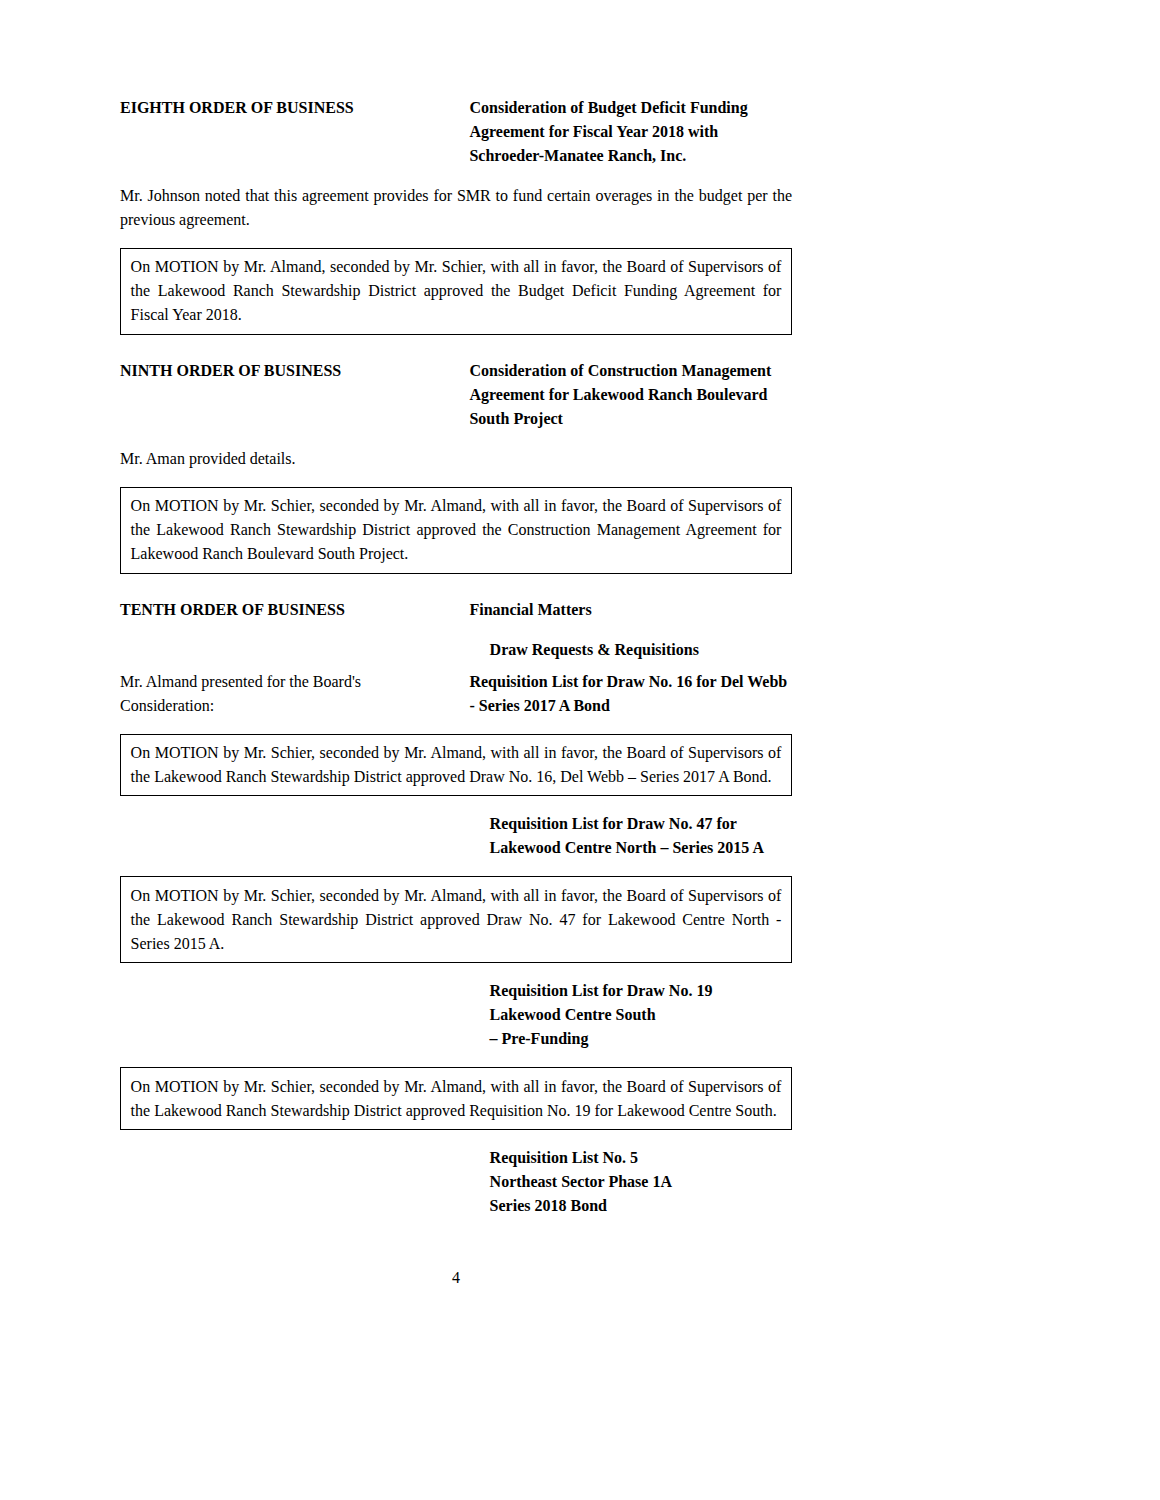EIGHTH ORDER OF BUSINESS
Consideration of Budget Deficit Funding Agreement for Fiscal Year 2018 with Schroeder-Manatee Ranch, Inc.
Mr. Johnson noted that this agreement provides for SMR to fund certain overages in the budget per the previous agreement.
On MOTION by Mr. Almand, seconded by Mr. Schier, with all in favor, the Board of Supervisors of the Lakewood Ranch Stewardship District approved the Budget Deficit Funding Agreement for Fiscal Year 2018.
NINTH ORDER OF BUSINESS
Consideration of Construction Management Agreement for Lakewood Ranch Boulevard South Project
Mr. Aman provided details.
On MOTION by Mr. Schier, seconded by Mr. Almand, with all in favor, the Board of Supervisors of the Lakewood Ranch Stewardship District approved the Construction Management Agreement for Lakewood Ranch Boulevard South Project.
TENTH ORDER OF BUSINESS
Financial Matters
Draw Requests & Requisitions
Mr. Almand presented for the Board's Consideration:
Requisition List for Draw No. 16 for Del Webb - Series 2017 A Bond
On MOTION by Mr. Schier, seconded by Mr. Almand, with all in favor, the Board of Supervisors of the Lakewood Ranch Stewardship District approved Draw No. 16, Del Webb – Series 2017 A Bond.
Requisition List for Draw No. 47 for Lakewood Centre North – Series 2015 A
On MOTION by Mr. Schier, seconded by Mr. Almand, with all in favor, the Board of Supervisors of the Lakewood Ranch Stewardship District approved Draw No. 47 for Lakewood Centre North - Series 2015 A.
Requisition List for Draw No. 19
Lakewood Centre South
– Pre-Funding
On MOTION by Mr. Schier, seconded by Mr. Almand, with all in favor, the Board of Supervisors of the Lakewood Ranch Stewardship District approved Requisition No. 19 for Lakewood Centre South.
Requisition List No. 5
Northeast Sector Phase 1A
Series 2018 Bond
4